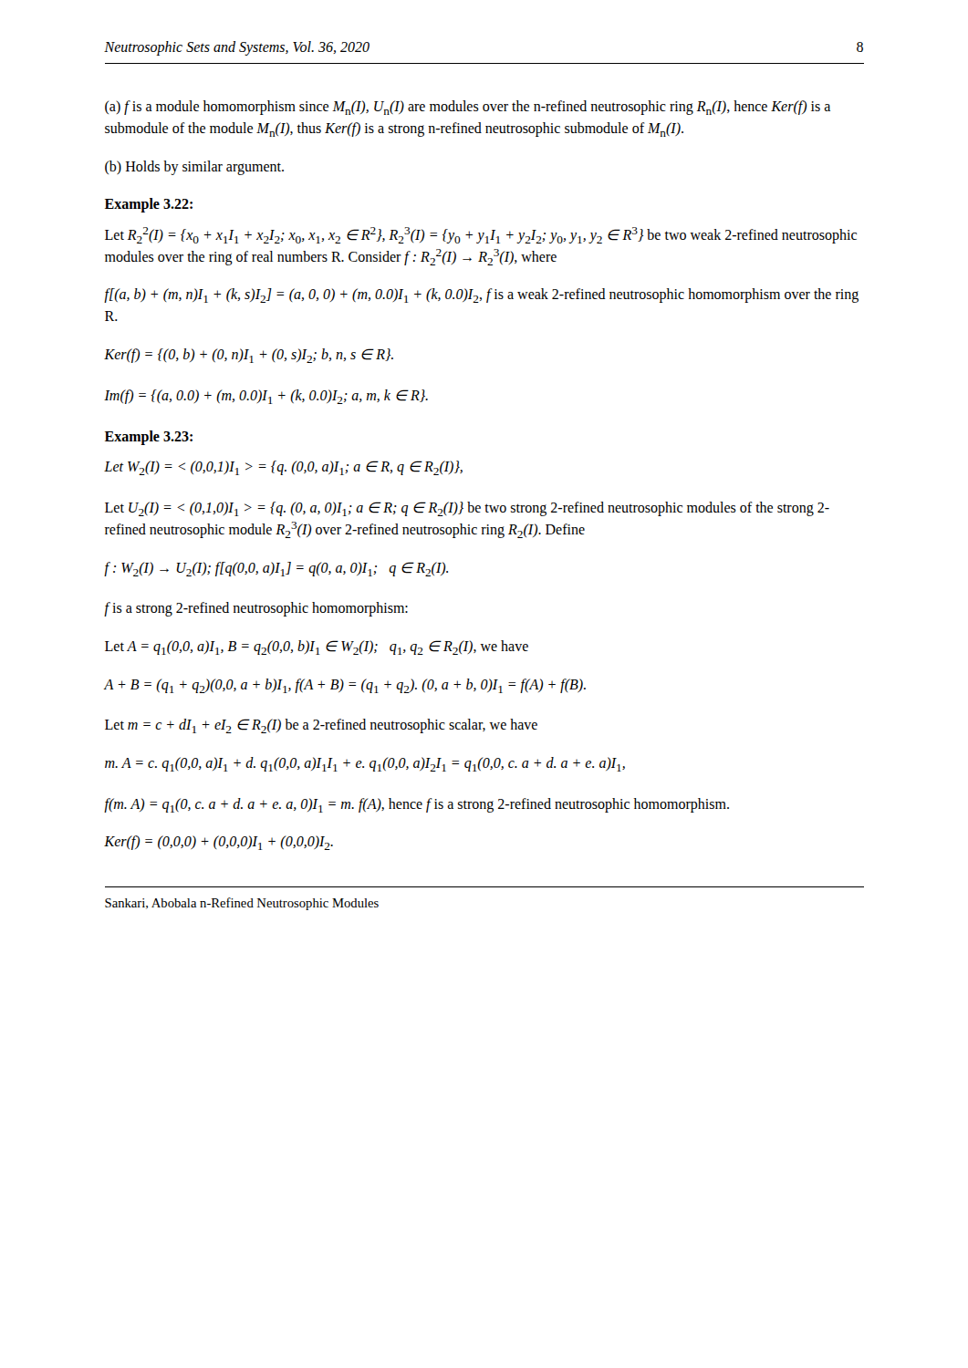Neutrosophic Sets and Systems, Vol. 36, 2020 8
(a) f is a module homomorphism since Mn(I), Un(I) are modules over the n-refined neutrosophic ring Rn(I), hence Ker(f) is a submodule of the module Mn(I), thus Ker(f) is a strong n-refined neutrosophic submodule of Mn(I).
(b) Holds by similar argument.
Example 3.22:
Let R22(I) = {x0 + x1I1 + x2I2; x0, x1, x2 ∈ R2}, R23(I) = {y0 + y1I1 + y2I2; y0, y1, y2 ∈ R3} be two weak 2-refined neutrosophic modules over the ring of real numbers R. Consider f : R22(I) → R23(I), where
f[(a, b) + (m, n)I1 + (k, s)I2] = (a, 0, 0) + (m, 0.0)I1 + (k, 0.0)I2, f is a weak 2-refined neutrosophic homomorphism over the ring R.
Ker(f) = {(0, b) + (0, n)I1 + (0, s)I2; b, n, s ∈ R}.
Im(f) = {(a, 0.0) + (m, 0.0)I1 + (k, 0.0)I2; a, m, k ∈ R}.
Example 3.23:
Let W2(I) = < (0,0,1)I1 > = {q. (0,0, a)I1; a ∈ R, q ∈ R2(I)},
Let U2(I) = < (0,1,0)I1 > = {q. (0, a, 0)I1; a ∈ R; q ∈ R2(I)} be two strong 2-refined neutrosophic modules of the strong 2-refined neutrosophic module R23(I) over 2-refined neutrosophic ring R2(I). Define
f : W2(I) → U2(I); f[q(0,0, a)I1] = q(0, a, 0)I1; q ∈ R2(I).
f is a strong 2-refined neutrosophic homomorphism:
Let A = q1(0,0, a)I1, B = q2(0,0, b)I1 ∈ W2(I); q1, q2 ∈ R2(I), we have
A + B = (q1 + q2)(0,0, a + b)I1, f(A + B) = (q1 + q2). (0, a + b, 0)I1 = f(A) + f(B).
Let m = c + dI1 + eI2 ∈ R2(I) be a 2-refined neutrosophic scalar, we have
m. A = c. q1(0,0, a)I1 + d. q1(0,0, a)I1I1 + e. q1(0,0, a)I2I1 = q1(0,0, c. a + d. a + e. a)I1,
f(m. A) = q1(0, c. a + d. a + e. a, 0)I1 = m. f(A), hence f is a strong 2-refined neutrosophic homomorphism.
Ker(f) = (0,0,0) + (0,0,0)I1 + (0,0,0)I2.
Sankari, Abobala n-Refined Neutrosophic Modules